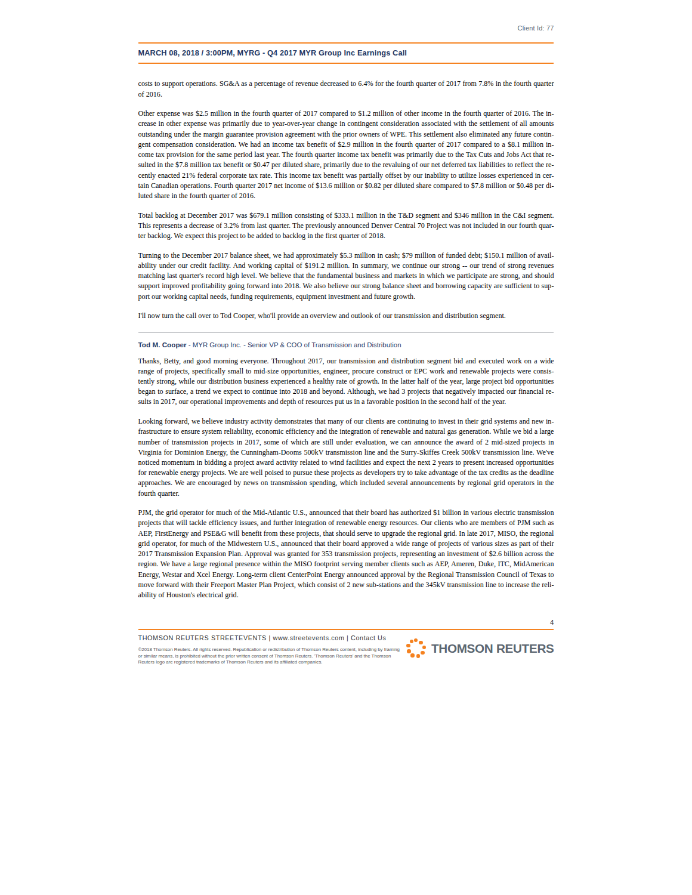Client Id: 77
MARCH 08, 2018 / 3:00PM, MYRG - Q4 2017 MYR Group Inc Earnings Call
costs to support operations. SG&A as a percentage of revenue decreased to 6.4% for the fourth quarter of 2017 from 7.8% in the fourth quarter of 2016.
Other expense was $2.5 million in the fourth quarter of 2017 compared to $1.2 million of other income in the fourth quarter of 2016. The increase in other expense was primarily due to year-over-year change in contingent consideration associated with the settlement of all amounts outstanding under the margin guarantee provision agreement with the prior owners of WPE. This settlement also eliminated any future contingent compensation consideration. We had an income tax benefit of $2.9 million in the fourth quarter of 2017 compared to a $8.1 million income tax provision for the same period last year. The fourth quarter income tax benefit was primarily due to the Tax Cuts and Jobs Act that resulted in the $7.8 million tax benefit or $0.47 per diluted share, primarily due to the revaluing of our net deferred tax liabilities to reflect the recently enacted 21% federal corporate tax rate. This income tax benefit was partially offset by our inability to utilize losses experienced in certain Canadian operations. Fourth quarter 2017 net income of $13.6 million or $0.82 per diluted share compared to $7.8 million or $0.48 per diluted share in the fourth quarter of 2016.
Total backlog at December 2017 was $679.1 million consisting of $333.1 million in the T&D segment and $346 million in the C&I segment. This represents a decrease of 3.2% from last quarter. The previously announced Denver Central 70 Project was not included in our fourth quarter backlog. We expect this project to be added to backlog in the first quarter of 2018.
Turning to the December 2017 balance sheet, we had approximately $5.3 million in cash; $79 million of funded debt; $150.1 million of availability under our credit facility. And working capital of $191.2 million. In summary, we continue our strong -- our trend of strong revenues matching last quarter's record high level. We believe that the fundamental business and markets in which we participate are strong, and should support improved profitability going forward into 2018. We also believe our strong balance sheet and borrowing capacity are sufficient to support our working capital needs, funding requirements, equipment investment and future growth.
I'll now turn the call over to Tod Cooper, who'll provide an overview and outlook of our transmission and distribution segment.
Tod M. Cooper - MYR Group Inc. - Senior VP & COO of Transmission and Distribution
Thanks, Betty, and good morning everyone. Throughout 2017, our transmission and distribution segment bid and executed work on a wide range of projects, specifically small to mid-size opportunities, engineer, procure construct or EPC work and renewable projects were consistently strong, while our distribution business experienced a healthy rate of growth. In the latter half of the year, large project bid opportunities began to surface, a trend we expect to continue into 2018 and beyond. Although, we had 3 projects that negatively impacted our financial results in 2017, our operational improvements and depth of resources put us in a favorable position in the second half of the year.
Looking forward, we believe industry activity demonstrates that many of our clients are continuing to invest in their grid systems and new infrastructure to ensure system reliability, economic efficiency and the integration of renewable and natural gas generation. While we bid a large number of transmission projects in 2017, some of which are still under evaluation, we can announce the award of 2 mid-sized projects in Virginia for Dominion Energy, the Cunningham-Dooms 500kV transmission line and the Surry-Skiffes Creek 500kV transmission line. We've noticed momentum in bidding a project award activity related to wind facilities and expect the next 2 years to present increased opportunities for renewable energy projects. We are well poised to pursue these projects as developers try to take advantage of the tax credits as the deadline approaches. We are encouraged by news on transmission spending, which included several announcements by regional grid operators in the fourth quarter.
PJM, the grid operator for much of the Mid-Atlantic U.S., announced that their board has authorized $1 billion in various electric transmission projects that will tackle efficiency issues, and further integration of renewable energy resources. Our clients who are members of PJM such as AEP, FirstEnergy and PSE&G will benefit from these projects, that should serve to upgrade the regional grid. In late 2017, MISO, the regional grid operator, for much of the Midwestern U.S., announced that their board approved a wide range of projects of various sizes as part of their 2017 Transmission Expansion Plan. Approval was granted for 353 transmission projects, representing an investment of $2.6 billion across the region. We have a large regional presence within the MISO footprint serving member clients such as AEP, Ameren, Duke, ITC, MidAmerican Energy, Westar and Xcel Energy. Long-term client CenterPoint Energy announced approval by the Regional Transmission Council of Texas to move forward with their Freeport Master Plan Project, which consist of 2 new sub-stations and the 345kV transmission line to increase the reliability of Houston's electrical grid.
4
THOMSON REUTERS STREETEVENTS | www.streetevents.com | Contact Us
©2018 Thomson Reuters. All rights reserved. Republication or redistribution of Thomson Reuters content, including by framing or similar means, is prohibited without the prior written consent of Thomson Reuters. 'Thomson Reuters' and the Thomson Reuters logo are registered trademarks of Thomson Reuters and its affiliated companies.
THOMSON REUTERS